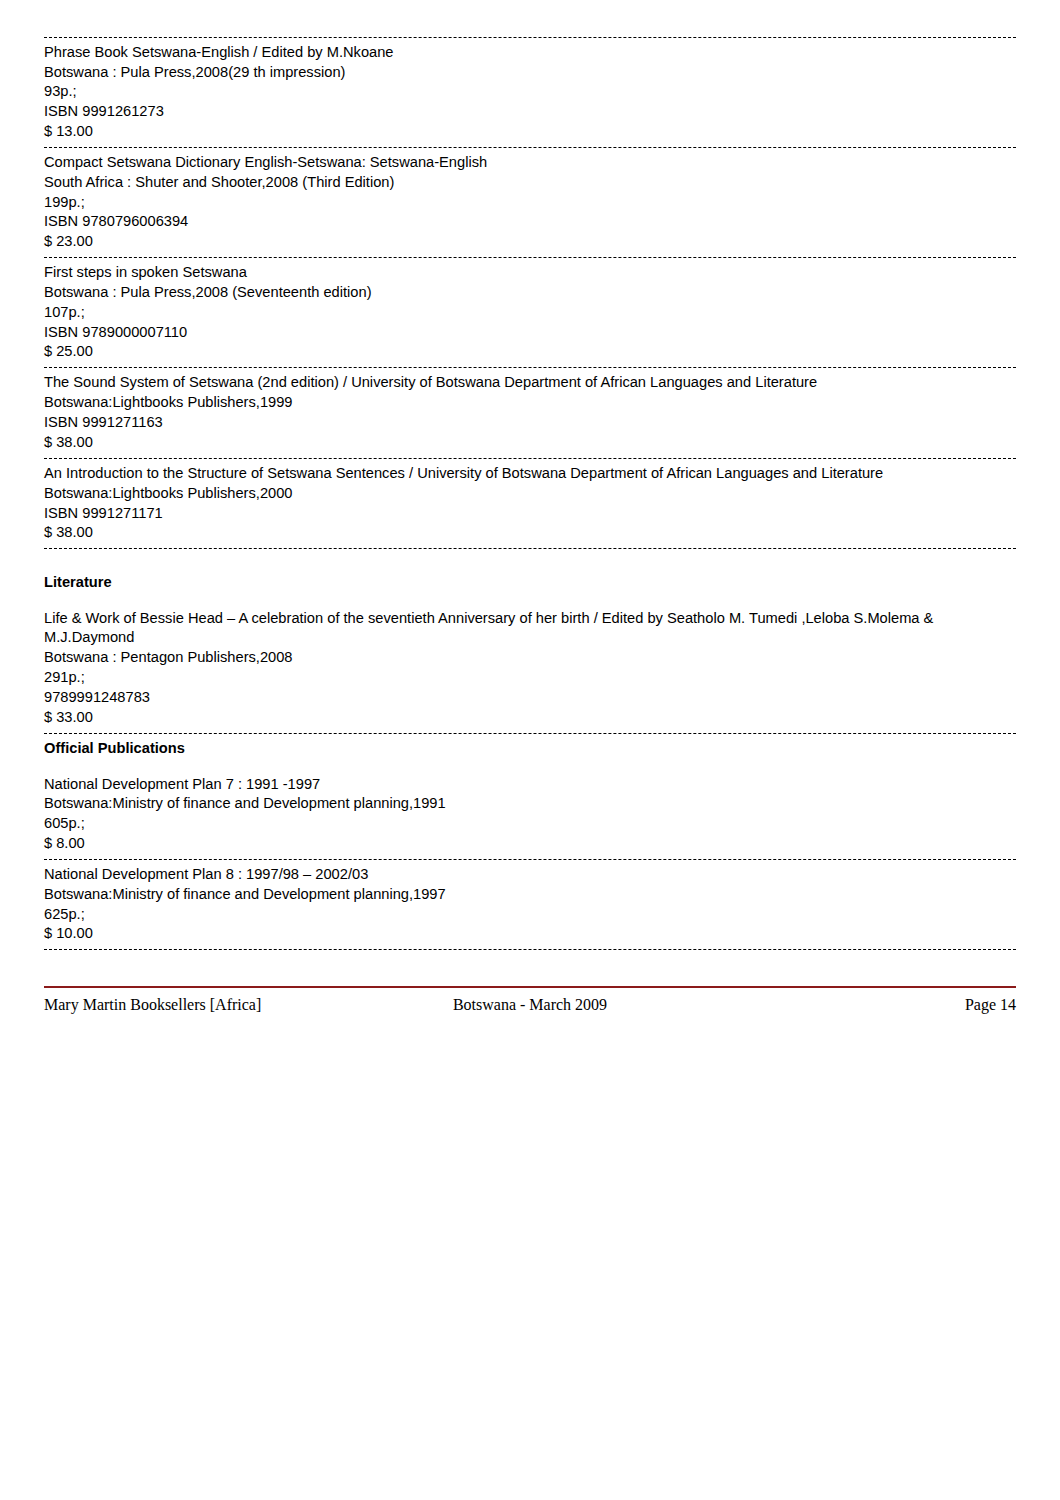Phrase Book Setswana-English / Edited by M.Nkoane
Botswana : Pula Press,2008(29 th impression)
93p.;
ISBN 9991261273
$ 13.00
Compact Setswana Dictionary English-Setswana: Setswana-English
South Africa : Shuter and Shooter,2008 (Third Edition)
199p.;
ISBN 9780796006394
$ 23.00
First steps in spoken Setswana
Botswana : Pula Press,2008 (Seventeenth edition)
107p.;
ISBN 9789000007110
$ 25.00
The Sound System of Setswana (2nd edition) / University of Botswana Department of African Languages and Literature
Botswana:Lightbooks Publishers,1999
ISBN 9991271163
$ 38.00
An Introduction to the Structure of Setswana Sentences / University of Botswana Department of African Languages and Literature
Botswana:Lightbooks Publishers,2000
ISBN 9991271171
$ 38.00
Literature
Life & Work of Bessie Head – A celebration of the seventieth Anniversary of her birth / Edited by Seatholo M. Tumedi ,Leloba S.Molema & M.J.Daymond
Botswana : Pentagon Publishers,2008
291p.;
9789991248783
$ 33.00
Official Publications
National Development Plan 7 : 1991 -1997
Botswana:Ministry of finance and Development planning,1991
605p.;
$ 8.00
National Development Plan 8 : 1997/98 – 2002/03
Botswana:Ministry of finance and Development planning,1997
625p.;
$ 10.00
Mary Martin Booksellers [Africa]
Botswana - March 2009
Page 14